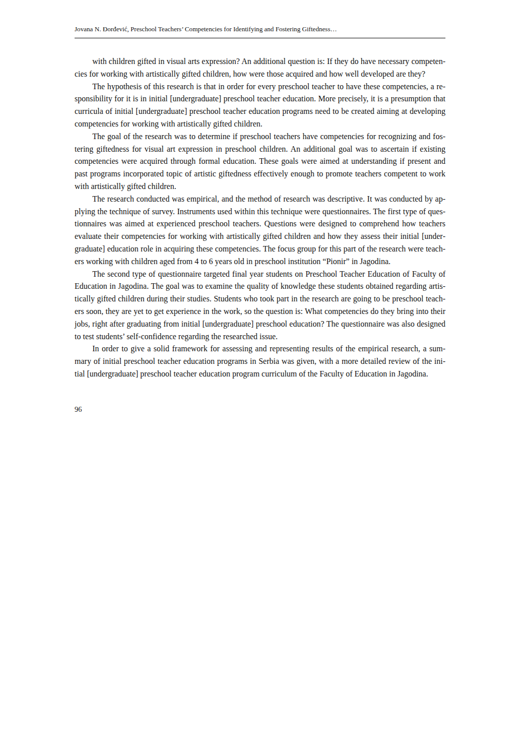Jovana N. Đorđević, Preschool Teachers’ Competencies for Identifying and Fostering Giftedness…
with children gifted in visual arts expression? An additional question is: If they do have necessary competencies for working with artistically gifted children, how were those acquired and how well developed are they?
The hypothesis of this research is that in order for every preschool teacher to have these competencies, a responsibility for it is in initial [undergraduate] preschool teacher education. More precisely, it is a presumption that curricula of initial [undergraduate] preschool teacher education programs need to be created aiming at developing competencies for working with artistically gifted children.
The goal of the research was to determine if preschool teachers have competencies for recognizing and fostering giftedness for visual art expression in preschool children. An additional goal was to ascertain if existing competencies were acquired through formal education. These goals were aimed at understanding if present and past programs incorporated topic of artistic giftedness effectively enough to promote teachers competent to work with artistically gifted children.
The research conducted was empirical, and the method of research was descriptive. It was conducted by applying the technique of survey. Instruments used within this technique were questionnaires. The first type of questionnaires was aimed at experienced preschool teachers. Questions were designed to comprehend how teachers evaluate their competencies for working with artistically gifted children and how they assess their initial [undergraduate] education role in acquiring these competencies. The focus group for this part of the research were teachers working with children aged from 4 to 6 years old in preschool institution “Pionir” in Jagodina.
The second type of questionnaire targeted final year students on Preschool Teacher Education of Faculty of Education in Jagodina. The goal was to examine the quality of knowledge these students obtained regarding artistically gifted children during their studies. Students who took part in the research are going to be preschool teachers soon, they are yet to get experience in the work, so the question is: What competencies do they bring into their jobs, right after graduating from initial [undergraduate] preschool education? The questionnaire was also designed to test students’ self-confidence regarding the researched issue.
In order to give a solid framework for assessing and representing results of the empirical research, a summary of initial preschool teacher education programs in Serbia was given, with a more detailed review of the initial [undergraduate] preschool teacher education program curriculum of the Faculty of Education in Jagodina.
96